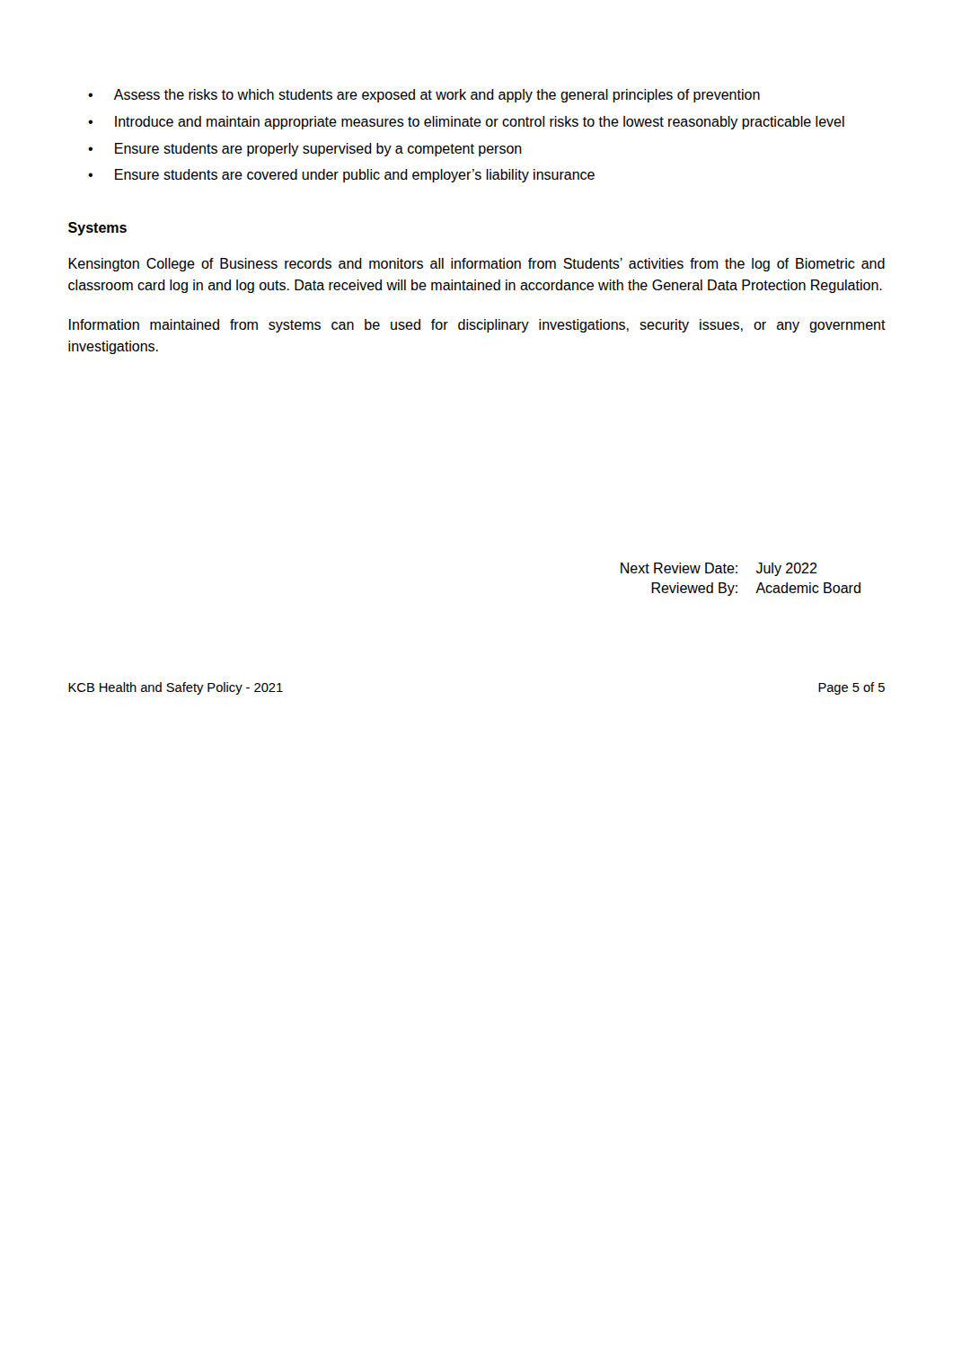Assess the risks to which students are exposed at work and apply the general principles of prevention
Introduce and maintain appropriate measures to eliminate or control risks to the lowest reasonably practicable level
Ensure students are properly supervised by a competent person
Ensure students are covered under public and employer’s liability insurance
Systems
Kensington College of Business records and monitors all information from Students’ activities from the log of Biometric and classroom card log in and log outs. Data received will be maintained in accordance with the General Data Protection Regulation.
Information maintained from systems can be used for disciplinary investigations, security issues, or any government investigations.
Next Review Date: July 2022
Reviewed By: Academic Board
KCB Health and Safety Policy - 2021 Page 5 of 5